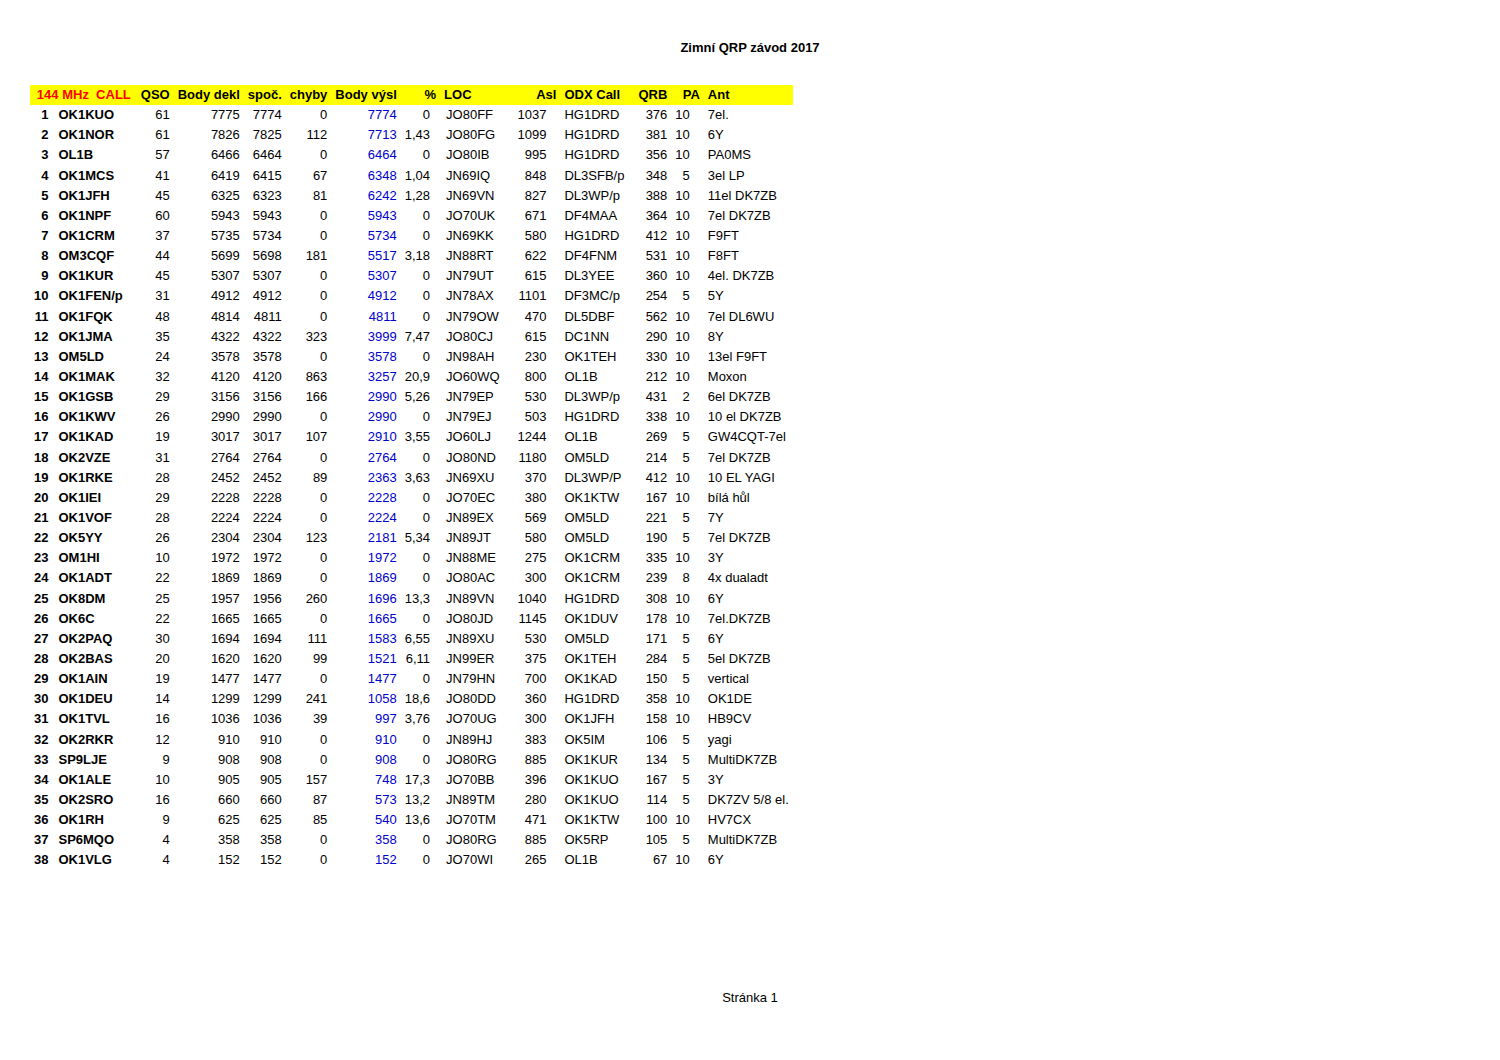Zimní QRP závod 2017
| 144 MHz CALL | QSO | Body dekl | spoč. | chyby | Body výsl | % | LOC | Asl | ODX Call | QRB | PA | Ant |
| --- | --- | --- | --- | --- | --- | --- | --- | --- | --- | --- | --- | --- |
| 1 | OK1KUO | 61 | 7775 | 7774 | 0 | 7774 | 0 | JO80FF | 1037 | HG1DRD | 376 | 10 | 7el. |
| 2 | OK1NOR | 61 | 7826 | 7825 | 112 | 7713 | 1,43 | JO80FG | 1099 | HG1DRD | 381 | 10 | 6Y |
| 3 | OL1B | 57 | 6466 | 6464 | 0 | 6464 | 0 | JO80IB | 995 | HG1DRD | 356 | 10 | PA0MS |
| 4 | OK1MCS | 41 | 6419 | 6415 | 67 | 6348 | 1,04 | JN69IQ | 848 | DL3SFB/p | 348 | 5 | 3el LP |
| 5 | OK1JFH | 45 | 6325 | 6323 | 81 | 6242 | 1,28 | JN69VN | 827 | DL3WP/p | 388 | 10 | 11el DK7ZB |
| 6 | OK1NPF | 60 | 5943 | 5943 | 0 | 5943 | 0 | JO70UK | 671 | DF4MAA | 364 | 10 | 7el DK7ZB |
| 7 | OK1CRM | 37 | 5735 | 5734 | 0 | 5734 | 0 | JN69KK | 580 | HG1DRD | 412 | 10 | F9FT |
| 8 | OM3CQF | 44 | 5699 | 5698 | 181 | 5517 | 3,18 | JN88RT | 622 | DF4FNM | 531 | 10 | F8FT |
| 9 | OK1KUR | 45 | 5307 | 5307 | 0 | 5307 | 0 | JN79UT | 615 | DL3YEE | 360 | 10 | 4el. DK7ZB |
| 10 | OK1FEN/p | 31 | 4912 | 4912 | 0 | 4912 | 0 | JN78AX | 1101 | DF3MC/p | 254 | 5 | 5Y |
| 11 | OK1FQK | 48 | 4814 | 4811 | 0 | 4811 | 0 | JN79OW | 470 | DL5DBF | 562 | 10 | 7el DL6WU |
| 12 | OK1JMA | 35 | 4322 | 4322 | 323 | 3999 | 7,47 | JO80CJ | 615 | DC1NN | 290 | 10 | 8Y |
| 13 | OM5LD | 24 | 3578 | 3578 | 0 | 3578 | 0 | JN98AH | 230 | OK1TEH | 330 | 10 | 13el F9FT |
| 14 | OK1MAK | 32 | 4120 | 4120 | 863 | 3257 | 20,9 | JO60WQ | 800 | OL1B | 212 | 10 | Moxon |
| 15 | OK1GSB | 29 | 3156 | 3156 | 166 | 2990 | 5,26 | JN79EP | 530 | DL3WP/p | 431 | 2 | 6el DK7ZB |
| 16 | OK1KWV | 26 | 2990 | 2990 | 0 | 2990 | 0 | JN79EJ | 503 | HG1DRD | 338 | 10 | 10 el DK7ZB |
| 17 | OK1KAD | 19 | 3017 | 3017 | 107 | 2910 | 3,55 | JO60LJ | 1244 | OL1B | 269 | 5 | GW4CQT-7el |
| 18 | OK2VZE | 31 | 2764 | 2764 | 0 | 2764 | 0 | JO80ND | 1180 | OM5LD | 214 | 5 | 7el DK7ZB |
| 19 | OK1RKE | 28 | 2452 | 2452 | 89 | 2363 | 3,63 | JN69XU | 370 | DL3WP/P | 412 | 10 | 10 EL YAGI |
| 20 | OK1IEI | 29 | 2228 | 2228 | 0 | 2228 | 0 | JO70EC | 380 | OK1KTW | 167 | 10 | bílá hůl |
| 21 | OK1VOF | 28 | 2224 | 2224 | 0 | 2224 | 0 | JN89EX | 569 | OM5LD | 221 | 5 | 7Y |
| 22 | OK5YY | 26 | 2304 | 2304 | 123 | 2181 | 5,34 | JN89JT | 580 | OM5LD | 190 | 5 | 7el DK7ZB |
| 23 | OM1HI | 10 | 1972 | 1972 | 0 | 1972 | 0 | JN88ME | 275 | OK1CRM | 335 | 10 | 3Y |
| 24 | OK1ADT | 22 | 1869 | 1869 | 0 | 1869 | 0 | JO80AC | 300 | OK1CRM | 239 | 8 | 4x dualadt |
| 25 | OK8DM | 25 | 1957 | 1956 | 260 | 1696 | 13,3 | JN89VN | 1040 | HG1DRD | 308 | 10 | 6Y |
| 26 | OK6C | 22 | 1665 | 1665 | 0 | 1665 | 0 | JO80JD | 1145 | OK1DUV | 178 | 10 | 7el.DK7ZB |
| 27 | OK2PAQ | 30 | 1694 | 1694 | 111 | 1583 | 6,55 | JN89XU | 530 | OM5LD | 171 | 5 | 6Y |
| 28 | OK2BAS | 20 | 1620 | 1620 | 99 | 1521 | 6,11 | JN99ER | 375 | OK1TEH | 284 | 5 | 5el DK7ZB |
| 29 | OK1AIN | 19 | 1477 | 1477 | 0 | 1477 | 0 | JN79HN | 700 | OK1KAD | 150 | 5 | vertical |
| 30 | OK1DEU | 14 | 1299 | 1299 | 241 | 1058 | 18,6 | JO80DD | 360 | HG1DRD | 358 | 10 | OK1DE |
| 31 | OK1TVL | 16 | 1036 | 1036 | 39 | 997 | 3,76 | JO70UG | 300 | OK1JFH | 158 | 10 | HB9CV |
| 32 | OK2RKR | 12 | 910 | 910 | 0 | 910 | 0 | JN89HJ | 383 | OK5IM | 106 | 5 | yagi |
| 33 | SP9LJE | 9 | 908 | 908 | 0 | 908 | 0 | JO80RG | 885 | OK1KUR | 134 | 5 | MultiDK7ZB |
| 34 | OK1ALE | 10 | 905 | 905 | 157 | 748 | 17,3 | JO70BB | 396 | OK1KUO | 167 | 5 | 3Y |
| 35 | OK2SRO | 16 | 660 | 660 | 87 | 573 | 13,2 | JN89TM | 280 | OK1KUO | 114 | 5 | DK7ZV 5/8 el. |
| 36 | OK1RH | 9 | 625 | 625 | 85 | 540 | 13,6 | JO70TM | 471 | OK1KTW | 100 | 10 | HV7CX |
| 37 | SP6MQO | 4 | 358 | 358 | 0 | 358 | 0 | JO80RG | 885 | OK5RP | 105 | 5 | MultiDK7ZB |
| 38 | OK1VLG | 4 | 152 | 152 | 0 | 152 | 0 | JO70WI | 265 | OL1B | 67 | 10 | 6Y |
Stránka 1